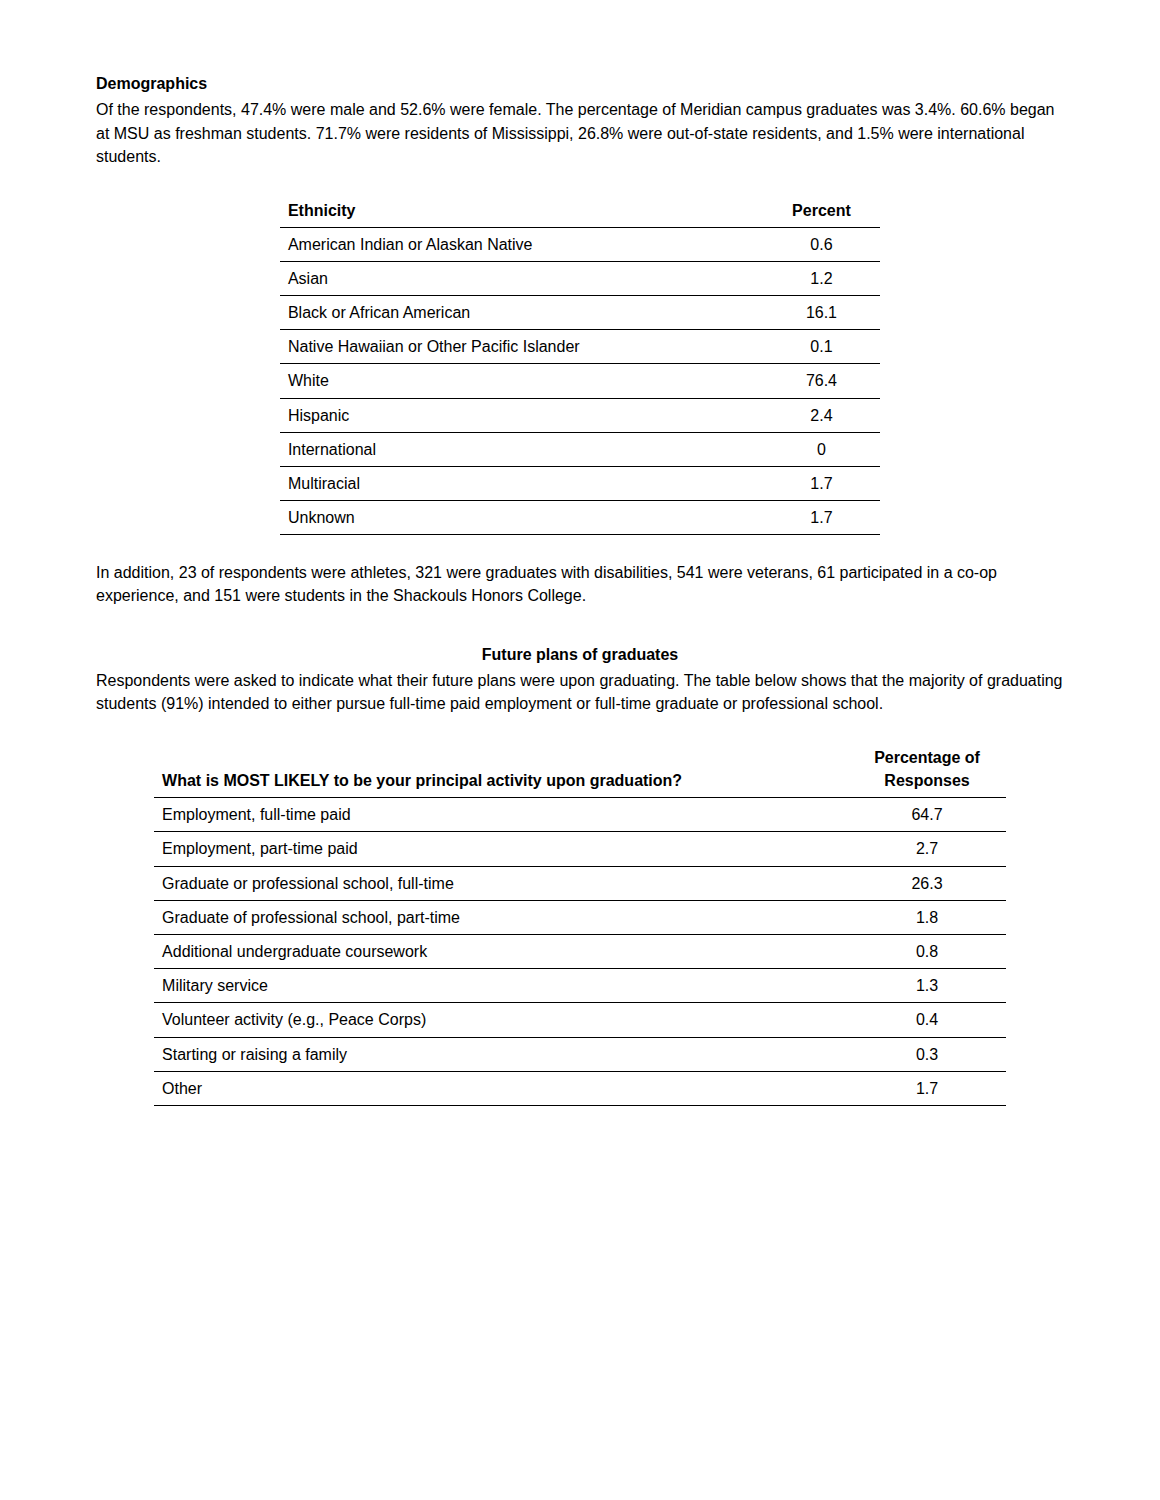Demographics
Of the respondents, 47.4% were male and 52.6% were female. The percentage of Meridian campus graduates was 3.4%. 60.6% began at MSU as freshman students. 71.7% were residents of Mississippi, 26.8% were out-of-state residents, and 1.5% were international students.
| Ethnicity | Percent |
| --- | --- |
| American Indian or Alaskan Native | 0.6 |
| Asian | 1.2 |
| Black or African American | 16.1 |
| Native Hawaiian or Other Pacific Islander | 0.1 |
| White | 76.4 |
| Hispanic | 2.4 |
| International | 0 |
| Multiracial | 1.7 |
| Unknown | 1.7 |
In addition, 23 of respondents were athletes, 321 were graduates with disabilities, 541 were veterans, 61 participated in a co-op experience, and 151 were students in the Shackouls Honors College.
Future plans of graduates
Respondents were asked to indicate what their future plans were upon graduating. The table below shows that the majority of graduating students (91%) intended to either pursue full-time paid employment or full-time graduate or professional school.
| What is MOST LIKELY to be your principal activity upon graduation? | Percentage of Responses |
| --- | --- |
| Employment, full-time paid | 64.7 |
| Employment, part-time paid | 2.7 |
| Graduate or professional school, full-time | 26.3 |
| Graduate of professional school, part-time | 1.8 |
| Additional undergraduate coursework | 0.8 |
| Military service | 1.3 |
| Volunteer activity (e.g., Peace Corps) | 0.4 |
| Starting or raising a family | 0.3 |
| Other | 1.7 |